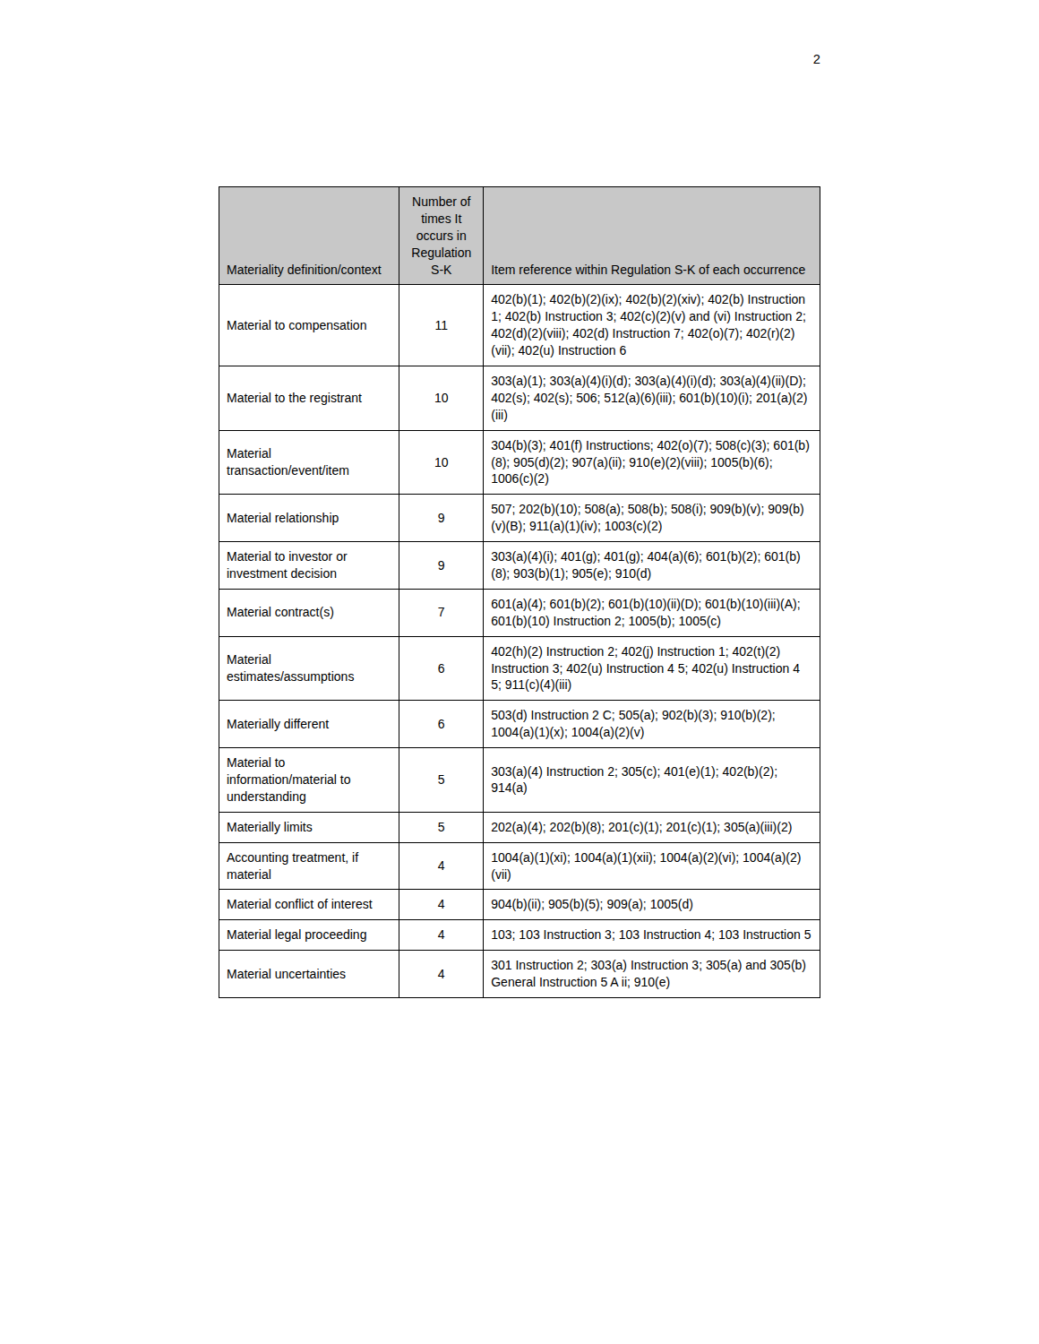2
| Materiality definition/context | Number of times It occurs in Regulation S-K | Item reference within Regulation S-K of each occurrence |
| --- | --- | --- |
| Material to compensation | 11 | 402(b)(1); 402(b)(2)(ix); 402(b)(2)(xiv); 402(b) Instruction 1; 402(b) Instruction 3; 402(c)(2)(v) and (vi) Instruction 2; 402(d)(2)(viii); 402(d) Instruction 7; 402(o)(7); 402(r)(2)(vii); 402(u) Instruction 6 |
| Material to the registrant | 10 | 303(a)(1); 303(a)(4)(i)(d); 303(a)(4)(i)(d); 303(a)(4)(ii)(D); 402(s); 402(s); 506; 512(a)(6)(iii); 601(b)(10)(i); 201(a)(2)(iii) |
| Material transaction/event/item | 10 | 304(b)(3); 401(f) Instructions; 402(o)(7); 508(c)(3); 601(b)(8); 905(d)(2); 907(a)(ii); 910(e)(2)(viii); 1005(b)(6); 1006(c)(2) |
| Material relationship | 9 | 507; 202(b)(10); 508(a); 508(b); 508(i); 909(b)(v); 909(b)(v)(B); 911(a)(1)(iv); 1003(c)(2) |
| Material to investor or investment decision | 9 | 303(a)(4)(i); 401(g); 401(g); 404(a)(6); 601(b)(2); 601(b)(8); 903(b)(1); 905(e); 910(d) |
| Material contract(s) | 7 | 601(a)(4); 601(b)(2); 601(b)(10)(ii)(D); 601(b)(10)(iii)(A); 601(b)(10) Instruction 2; 1005(b); 1005(c) |
| Material estimates/assumptions | 6 | 402(h)(2) Instruction 2; 402(j) Instruction 1; 402(t)(2) Instruction 3; 402(u) Instruction 4 5; 402(u) Instruction 4 5; 911(c)(4)(iii) |
| Materially different | 6 | 503(d) Instruction 2 C; 505(a); 902(b)(3); 910(b)(2); 1004(a)(1)(x); 1004(a)(2)(v) |
| Material to information/material to understanding | 5 | 303(a)(4) Instruction 2; 305(c); 401(e)(1); 402(b)(2); 914(a) |
| Materially limits | 5 | 202(a)(4); 202(b)(8); 201(c)(1); 201(c)(1); 305(a)(iii)(2) |
| Accounting treatment, if material | 4 | 1004(a)(1)(xi); 1004(a)(1)(xii); 1004(a)(2)(vi); 1004(a)(2)(vii) |
| Material conflict of interest | 4 | 904(b)(ii); 905(b)(5); 909(a); 1005(d) |
| Material legal proceeding | 4 | 103; 103 Instruction 3; 103 Instruction 4; 103 Instruction 5 |
| Material uncertainties | 4 | 301 Instruction 2; 303(a) Instruction 3; 305(a) and 305(b) General Instruction 5 A ii; 910(e) |